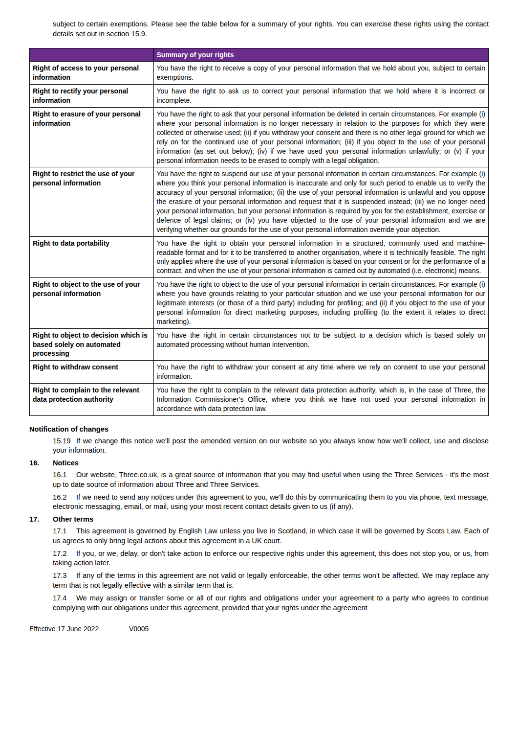subject to certain exemptions. Please see the table below for a summary of your rights. You can exercise these rights using the contact details set out in section 15.9.
| | Summary of your rights |
| --- | --- |
| Right of access to your personal information | You have the right to receive a copy of your personal information that we hold about you, subject to certain exemptions. |
| Right to rectify your personal information | You have the right to ask us to correct your personal information that we hold where it is incorrect or incomplete. |
| Right to erasure of your personal information | You have the right to ask that your personal information be deleted in certain circumstances. For example (i) where your personal information is no longer necessary in relation to the purposes for which they were collected or otherwise used; (ii) if you withdraw your consent and there is no other legal ground for which we rely on for the continued use of your personal information; (iii) if you object to the use of your personal information (as set out below); (iv) if we have used your personal information unlawfully; or (v) if your personal information needs to be erased to comply with a legal obligation. |
| Right to restrict the use of your personal information | You have the right to suspend our use of your personal information in certain circumstances. For example (i) where you think your personal information is inaccurate and only for such period to enable us to verify the accuracy of your personal information; (ii) the use of your personal information is unlawful and you oppose the erasure of your personal information and request that it is suspended instead; (iii) we no longer need your personal information, but your personal information is required by you for the establishment, exercise or defence of legal claims; or (iv) you have objected to the use of your personal information and we are verifying whether our grounds for the use of your personal information override your objection. |
| Right to data portability | You have the right to obtain your personal information in a structured, commonly used and machine-readable format and for it to be transferred to another organisation, where it is technically feasible. The right only applies where the use of your personal information is based on your consent or for the performance of a contract, and when the use of your personal information is carried out by automated (i.e. electronic) means. |
| Right to object to the use of your personal information | You have the right to object to the use of your personal information in certain circumstances. For example (i) where you have grounds relating to your particular situation and we use your personal information for our legitimate interests (or those of a third party) including for profiling; and (ii) if you object to the use of your personal information for direct marketing purposes, including profiling (to the extent it relates to direct marketing). |
| Right to object to decision which is based solely on automated processing | You have the right in certain circumstances not to be subject to a decision which is based solely on automated processing without human intervention. |
| Right to withdraw consent | You have the right to withdraw your consent at any time where we rely on consent to use your personal information. |
| Right to complain to the relevant data protection authority | You have the right to complain to the relevant data protection authority, which is, in the case of Three, the Information Commissioner's Office, where you think we have not used your personal information in accordance with data protection law. |
Notification of changes
15.19 If we change this notice we'll post the amended version on our website so you always know how we'll collect, use and disclose your information.
16. Notices
16.1 Our website, Three.co.uk, is a great source of information that you may find useful when using the Three Services - it's the most up to date source of information about Three and Three Services.
16.2 If we need to send any notices under this agreement to you, we'll do this by communicating them to you via phone, text message, electronic messaging, email, or mail, using your most recent contact details given to us (if any).
17. Other terms
17.1 This agreement is governed by English Law unless you live in Scotland, in which case it will be governed by Scots Law. Each of us agrees to only bring legal actions about this agreement in a UK court.
17.2 If you, or we, delay, or don't take action to enforce our respective rights under this agreement, this does not stop you, or us, from taking action later.
17.3 If any of the terms in this agreement are not valid or legally enforceable, the other terms won't be affected. We may replace any term that is not legally effective with a similar term that is.
17.4 We may assign or transfer some or all of our rights and obligations under your agreement to a party who agrees to continue complying with our obligations under this agreement, provided that your rights under the agreement
Effective 17 June 2022 V0005